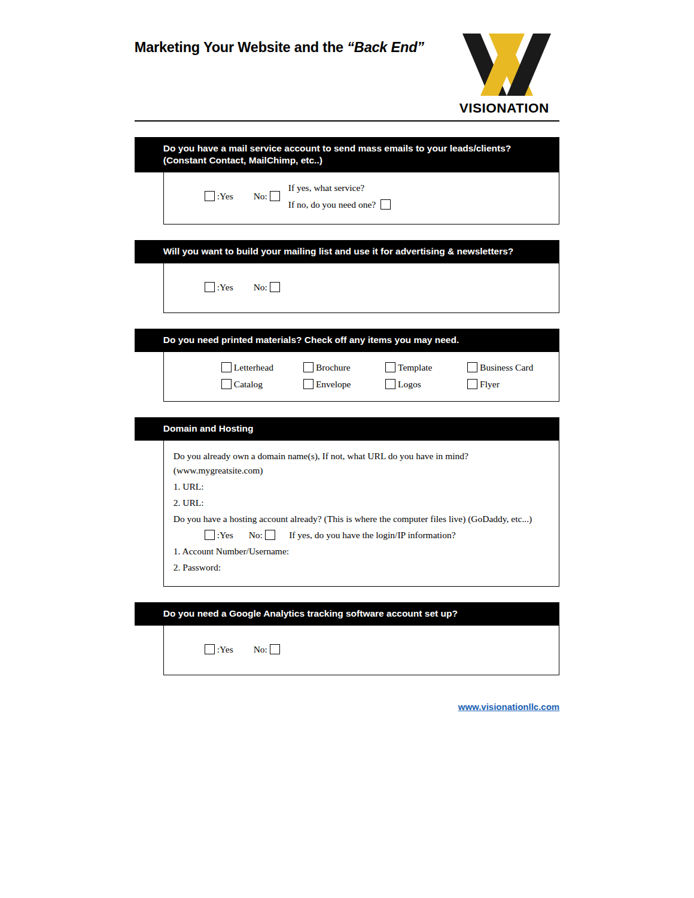Marketing Your Website and the “Back End”
VISIONATION
Do you have a mail service account to send mass emails to your leads/clients? (Constant Contact, MailChimp, etc..)
:Yes No:
If yes, what service?
If no, do you need one?
Will you want to build your mailing list and use it for advertising & newsletters?
:Yes No:
Do you need printed materials? Check off any items you may need.
Letterhead Brochure Template Business Card Catalog Envelope Logos Flyer
Domain and Hosting
Do you already own a domain name(s), If not, what URL do you have in mind? (www.mygreatsite.com)
1. URL:
2. URL:
Do you have a hosting account already? (This is where the computer files live) (GoDaddy, etc...)
:Yes No: If yes, do you have the login/IP information?
1. Account Number/Username:
2. Password:
Do you need a Google Analytics tracking software account set up?
:Yes No:
www.visionationllc.com